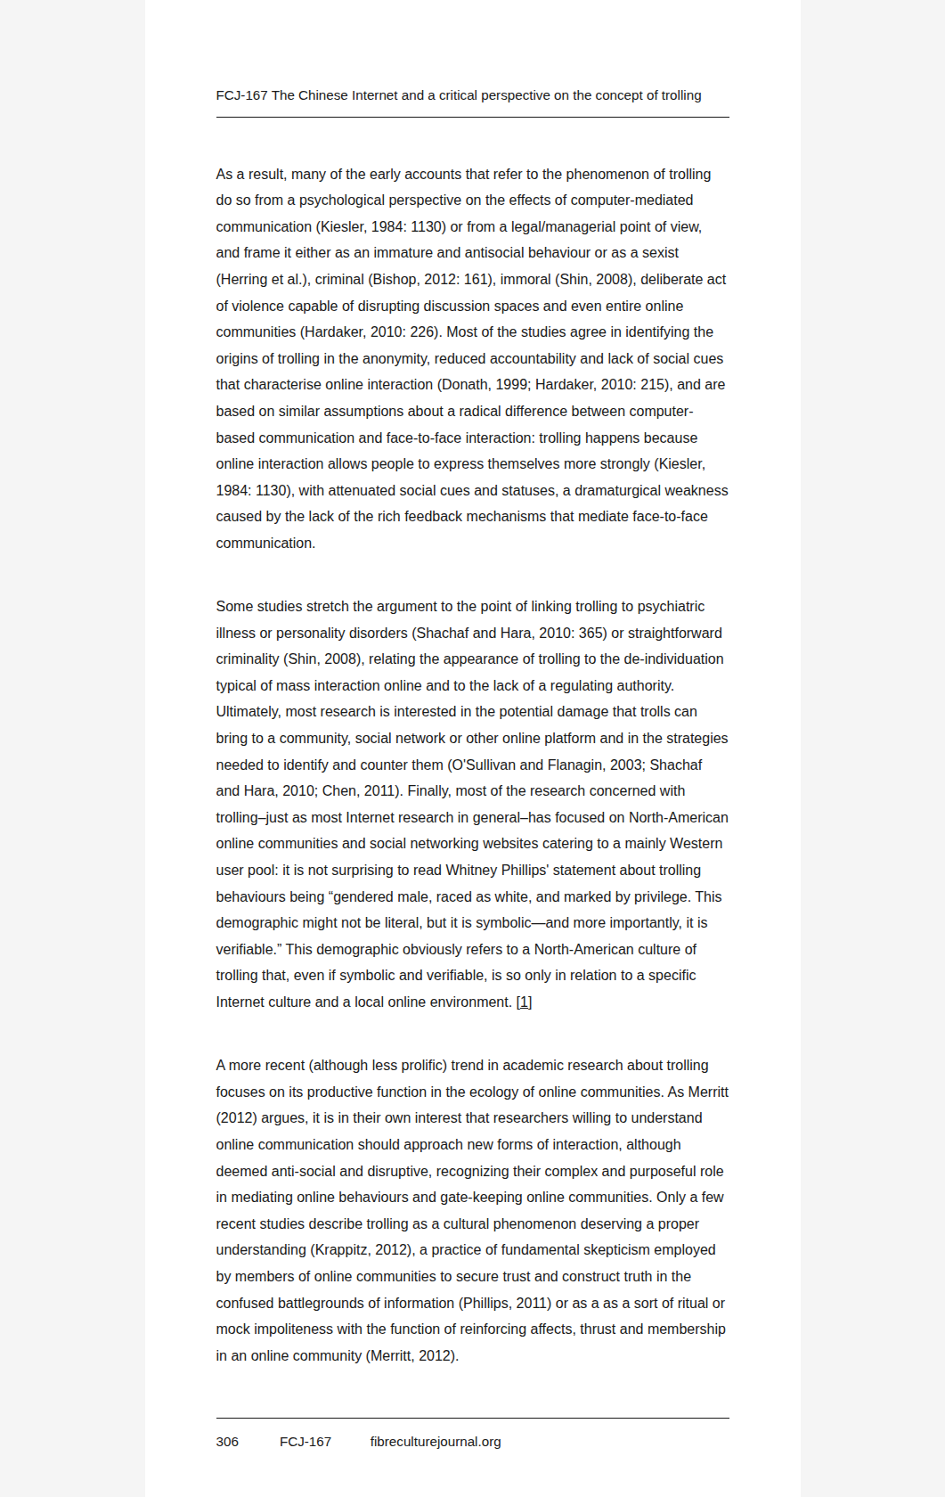FCJ-167 The Chinese Internet and a critical perspective on the concept of trolling
As a result, many of the early accounts that refer to the phenomenon of trolling do so from a psychological perspective on the effects of computer-mediated communication (Kiesler, 1984: 1130) or from a legal/managerial point of view, and frame it either as an immature and antisocial behaviour or as a sexist (Herring et al.), criminal (Bishop, 2012: 161), immoral (Shin, 2008), deliberate act of violence capable of disrupting discussion spaces and even entire online communities (Hardaker, 2010: 226). Most of the studies agree in identifying the origins of trolling in the anonymity, reduced accountability and lack of social cues that characterise online interaction (Donath, 1999; Hardaker, 2010: 215), and are based on similar assumptions about a radical difference between computer-based communication and face-to-face interaction: trolling happens because online interaction allows people to express themselves more strongly (Kiesler, 1984: 1130), with attenuated social cues and statuses, a dramaturgical weakness caused by the lack of the rich feedback mechanisms that mediate face-to-face communication.
Some studies stretch the argument to the point of linking trolling to psychiatric illness or personality disorders (Shachaf and Hara, 2010: 365) or straightforward criminality (Shin, 2008), relating the appearance of trolling to the de-individuation typical of mass interaction online and to the lack of a regulating authority. Ultimately, most research is interested in the potential damage that trolls can bring to a community, social network or other online platform and in the strategies needed to identify and counter them (O'Sullivan and Flanagin, 2003; Shachaf and Hara, 2010; Chen, 2011). Finally, most of the research concerned with trolling–just as most Internet research in general–has focused on North-American online communities and social networking websites catering to a mainly Western user pool: it is not surprising to read Whitney Phillips' statement about trolling behaviours being “gendered male, raced as white, and marked by privilege. This demographic might not be literal, but it is symbolic—and more importantly, it is verifiable.” This demographic obviously refers to a North-American culture of trolling that, even if symbolic and verifiable, is so only in relation to a specific Internet culture and a local online environment. [1]
A more recent (although less prolific) trend in academic research about trolling focuses on its productive function in the ecology of online communities. As Merritt (2012) argues, it is in their own interest that researchers willing to understand online communication should approach new forms of interaction, although deemed anti-social and disruptive, recognizing their complex and purposeful role in mediating online behaviours and gate-keeping online communities. Only a few recent studies describe trolling as a cultural phenomenon deserving a proper understanding (Krappitz, 2012), a practice of fundamental skepticism employed by members of online communities to secure trust and construct truth in the confused battlegrounds of information (Phillips, 2011) or as a as a sort of ritual or mock impoliteness with the function of reinforcing affects, thrust and membership in an online community (Merritt, 2012).
306 FCJ-167 fibreculturejournal.org